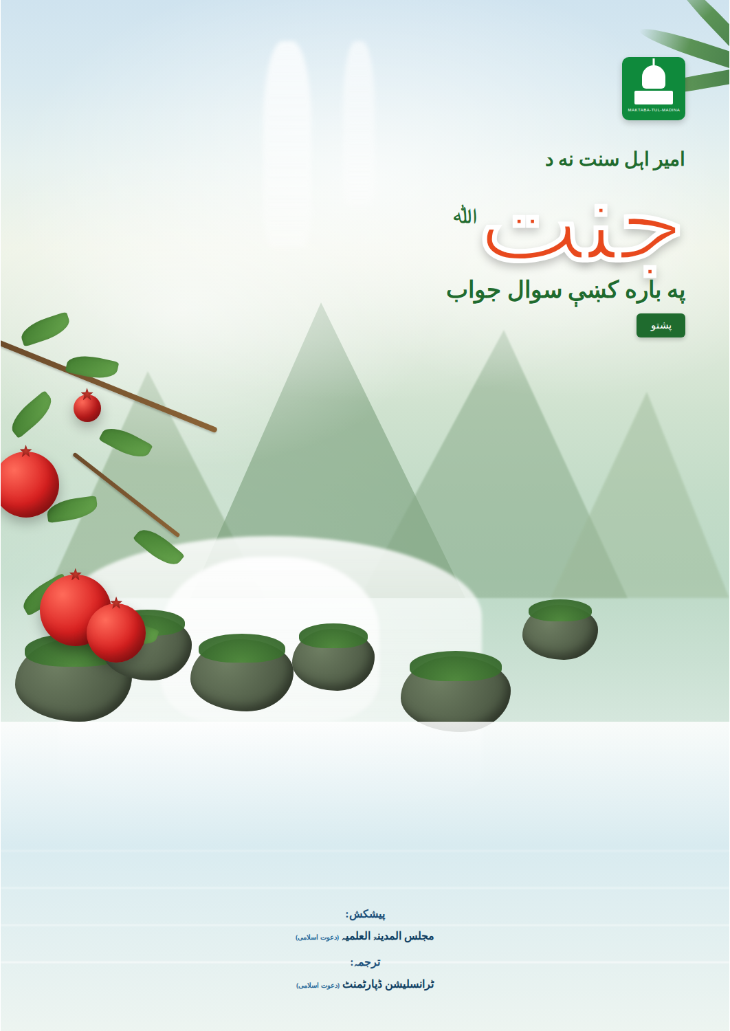MAKTABA-TUL-MADINA
امیر اہل سنت نه د
جنتﷲ
په باره کښې سوال جواب
پشتو
پیشکش:
مجلس المدینۃ العلمیہ (دعوت اسلامی)
ترجمہ:
ٹرانسلیشن ڈپارٹمنٹ (دعوت اسلامی)